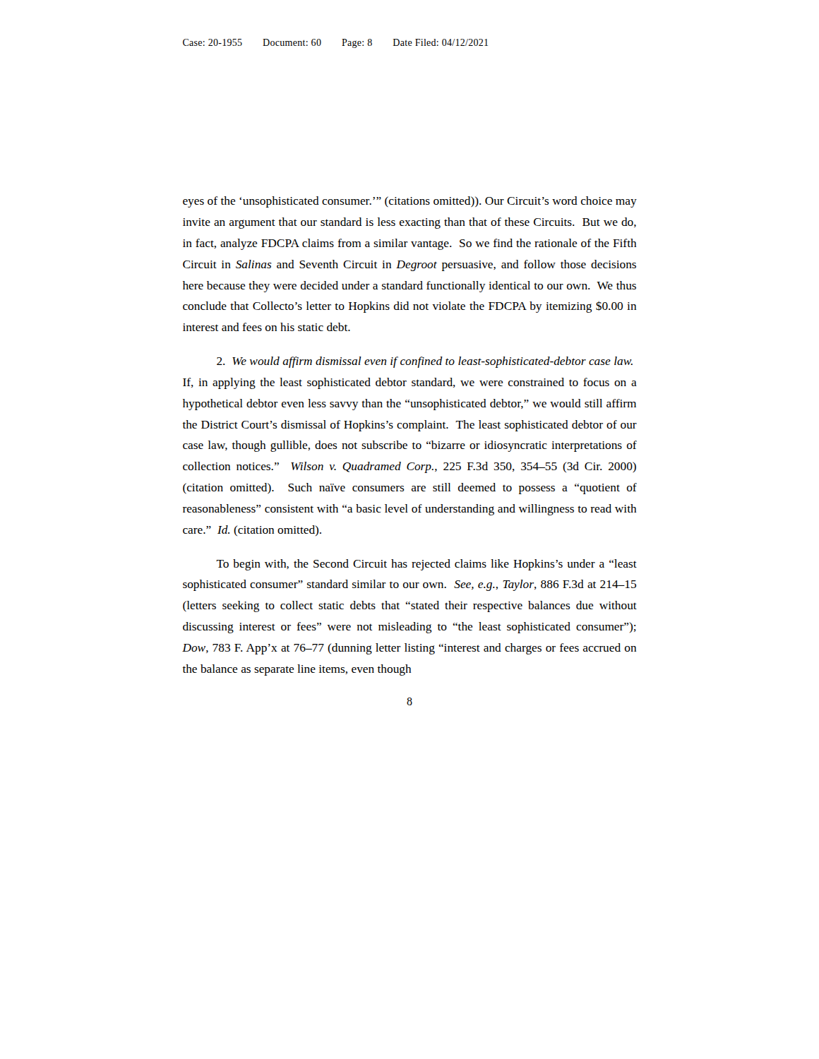Case: 20-1955 Document: 60 Page: 8 Date Filed: 04/12/2021
eyes of the ‘unsophisticated consumer.’” (citations omitted)). Our Circuit’s word choice may invite an argument that our standard is less exacting than that of these Circuits. But we do, in fact, analyze FDCPA claims from a similar vantage. So we find the rationale of the Fifth Circuit in Salinas and Seventh Circuit in Degroot persuasive, and follow those decisions here because they were decided under a standard functionally identical to our own. We thus conclude that Collecto’s letter to Hopkins did not violate the FDCPA by itemizing $0.00 in interest and fees on his static debt.
2. We would affirm dismissal even if confined to least-sophisticated-debtor case law. If, in applying the least sophisticated debtor standard, we were constrained to focus on a hypothetical debtor even less savvy than the “unsophisticated debtor,” we would still affirm the District Court’s dismissal of Hopkins’s complaint. The least sophisticated debtor of our case law, though gullible, does not subscribe to “bizarre or idiosyncratic interpretations of collection notices.” Wilson v. Quadramed Corp., 225 F.3d 350, 354–55 (3d Cir. 2000) (citation omitted). Such naïve consumers are still deemed to possess a “quotient of reasonableness” consistent with “a basic level of understanding and willingness to read with care.” Id. (citation omitted).
To begin with, the Second Circuit has rejected claims like Hopkins’s under a “least sophisticated consumer” standard similar to our own. See, e.g., Taylor, 886 F.3d at 214–15 (letters seeking to collect static debts that “stated their respective balances due without discussing interest or fees” were not misleading to “the least sophisticated consumer”); Dow, 783 F. App’x at 76–77 (dunning letter listing “interest and charges or fees accrued on the balance as separate line items, even though
8